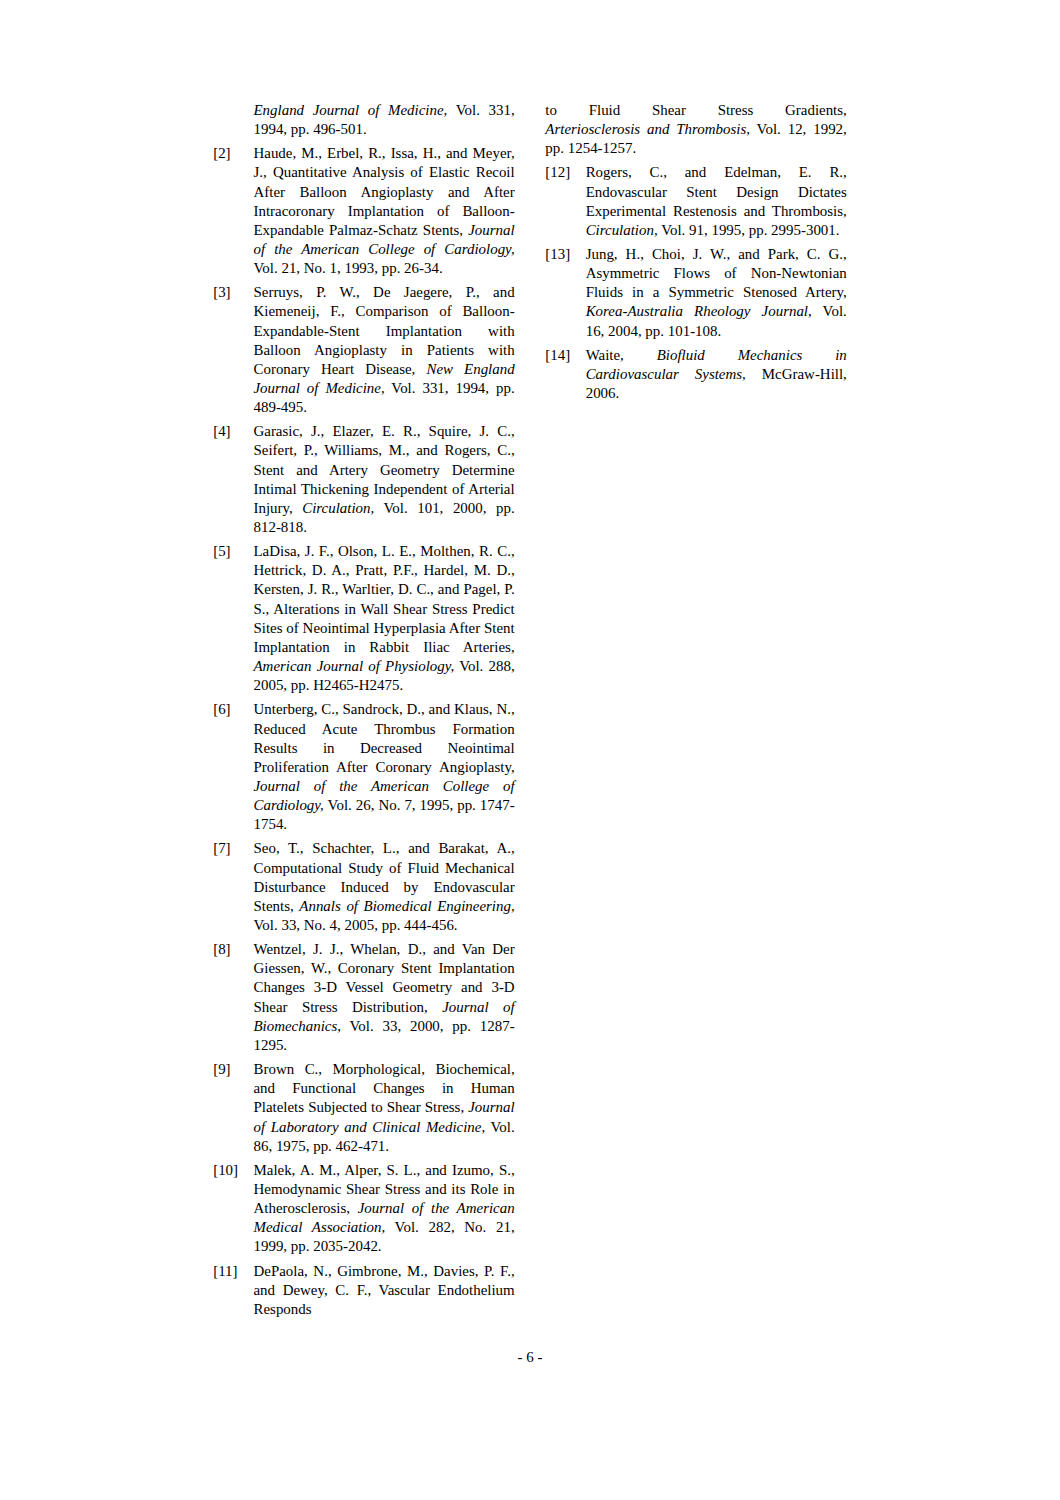England Journal of Medicine, Vol. 331, 1994, pp. 496-501.
[2] Haude, M., Erbel, R., Issa, H., and Meyer, J., Quantitative Analysis of Elastic Recoil After Balloon Angioplasty and After Intracoronary Implantation of Balloon-Expandable Palmaz-Schatz Stents, Journal of the American College of Cardiology, Vol. 21, No. 1, 1993, pp. 26-34.
[3] Serruys, P. W., De Jaegere, P., and Kiemeneij, F., Comparison of Balloon-Expandable-Stent Implantation with Balloon Angioplasty in Patients with Coronary Heart Disease, New England Journal of Medicine, Vol. 331, 1994, pp. 489-495.
[4] Garasic, J., Elazer, E. R., Squire, J. C., Seifert, P., Williams, M., and Rogers, C., Stent and Artery Geometry Determine Intimal Thickening Independent of Arterial Injury, Circulation, Vol. 101, 2000, pp. 812-818.
[5] LaDisa, J. F., Olson, L. E., Molthen, R. C., Hettrick, D. A., Pratt, P.F., Hardel, M. D., Kersten, J. R., Warltier, D. C., and Pagel, P. S., Alterations in Wall Shear Stress Predict Sites of Neointimal Hyperplasia After Stent Implantation in Rabbit Iliac Arteries, American Journal of Physiology, Vol. 288, 2005, pp. H2465-H2475.
[6] Unterberg, C., Sandrock, D., and Klaus, N., Reduced Acute Thrombus Formation Results in Decreased Neointimal Proliferation After Coronary Angioplasty, Journal of the American College of Cardiology, Vol. 26, No. 7, 1995, pp. 1747-1754.
[7] Seo, T., Schachter, L., and Barakat, A., Computational Study of Fluid Mechanical Disturbance Induced by Endovascular Stents, Annals of Biomedical Engineering, Vol. 33, No. 4, 2005, pp. 444-456.
[8] Wentzel, J. J., Whelan, D., and Van Der Giessen, W., Coronary Stent Implantation Changes 3-D Vessel Geometry and 3-D Shear Stress Distribution, Journal of Biomechanics, Vol. 33, 2000, pp. 1287-1295.
[9] Brown C., Morphological, Biochemical, and Functional Changes in Human Platelets Subjected to Shear Stress, Journal of Laboratory and Clinical Medicine, Vol. 86, 1975, pp. 462-471.
[10] Malek, A. M., Alper, S. L., and Izumo, S., Hemodynamic Shear Stress and its Role in Atherosclerosis, Journal of the American Medical Association, Vol. 282, No. 21, 1999, pp. 2035-2042.
[11] DePaola, N., Gimbrone, M., Davies, P. F., and Dewey, C. F., Vascular Endothelium Responds
to Fluid Shear Stress Gradients, Arteriosclerosis and Thrombosis, Vol. 12, 1992, pp. 1254-1257.
[12] Rogers, C., and Edelman, E. R., Endovascular Stent Design Dictates Experimental Restenosis and Thrombosis, Circulation, Vol. 91, 1995, pp. 2995-3001.
[13] Jung, H., Choi, J. W., and Park, C. G., Asymmetric Flows of Non-Newtonian Fluids in a Symmetric Stenosed Artery, Korea-Australia Rheology Journal, Vol. 16, 2004, pp. 101-108.
[14] Waite, Biofluid Mechanics in Cardiovascular Systems, McGraw-Hill, 2006.
- 6 -